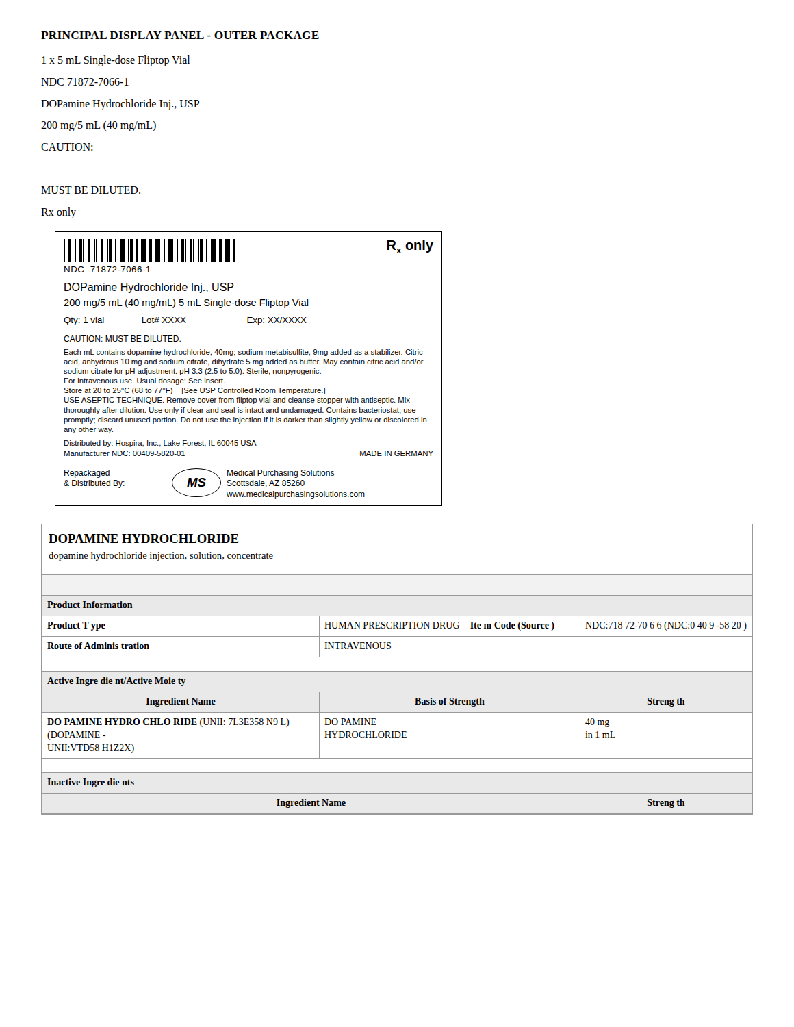PRINCIPAL DISPLAY PANEL - OUTER PACKAGE
1 x 5 mL Single-dose Fliptop Vial
NDC 71872-7066-1
DOPamine Hydrochloride Inj., USP
200 mg/5 mL (40 mg/mL)
CAUTION:
MUST BE DILUTED.
Rx only
Rx only
NDC 71872-7066-1
DOPamine Hydrochloride Inj., USP
200 mg/5 mL (40 mg/mL) 5 mL Single-dose Fliptop Vial
Qty: 1 vial Lot# XXXX Exp: XX/XXXX
CAUTION: MUST BE DILUTED.
Each mL contains dopamine hydrochloride, 40mg; sodium metabisulfite, 9mg added as a stabilizer. Citric acid, anhydrous 10 mg and sodium citrate, dihydrate 5 mg added as buffer. May contain citric acid and/or sodium citrate for pH adjustment. pH 3.3 (2.5 to 5.0). Sterile, nonpyrogenic.
For intravenous use. Usual dosage: See insert.
Store at 20 to 25°C (68 to 77°F) [See USP Controlled Room Temperature.]
USE ASEPTIC TECHNIQUE. Remove cover from fliptop vial and cleanse stopper with antiseptic. Mix thoroughly after dilution. Use only if clear and seal is intact and undamaged. Contains bacteriostat; use promptly; discard unused portion. Do not use the injection if it is darker than slightly yellow or discolored in any other way.
Distributed by: Hospira, Inc., Lake Forest, IL 60045 USA
Manufacturer NDC: 00409-5820-01 MADE IN GERMANY
Repackaged
& Distributed By:
MS
Medical Purchasing Solutions
Scottsdale, AZ 85260
www.medicalpurchasingsolutions.com
DOPAMINE HYDROCHLORIDE
dopamine hydrochloride injection, solution, concentrate
| Product Information |
| Product T ype | HUMAN PRESCRIPTION DRUG | Ite m Code (Source ) | NDC:718 72-70 6 6 (NDC:0 40 9 -58 20 ) |
| Route of Adminis tration | INTRAVENOUS | | |
| Active Ingre die nt/Active Moie ty |
| Ingredient Name | Basis of Strength | Streng th |
| DO PAMINE HYDRO CHLO RIDE (UNII: 7L3E358 N9 L) (DOPAMINE - UNII:VTD58 H1Z2X) | DO PAMINE HYDROCHLORIDE | 40 mg in 1 mL |
| Inactive Ingre die nts |
| Ingredient Name | Streng th |